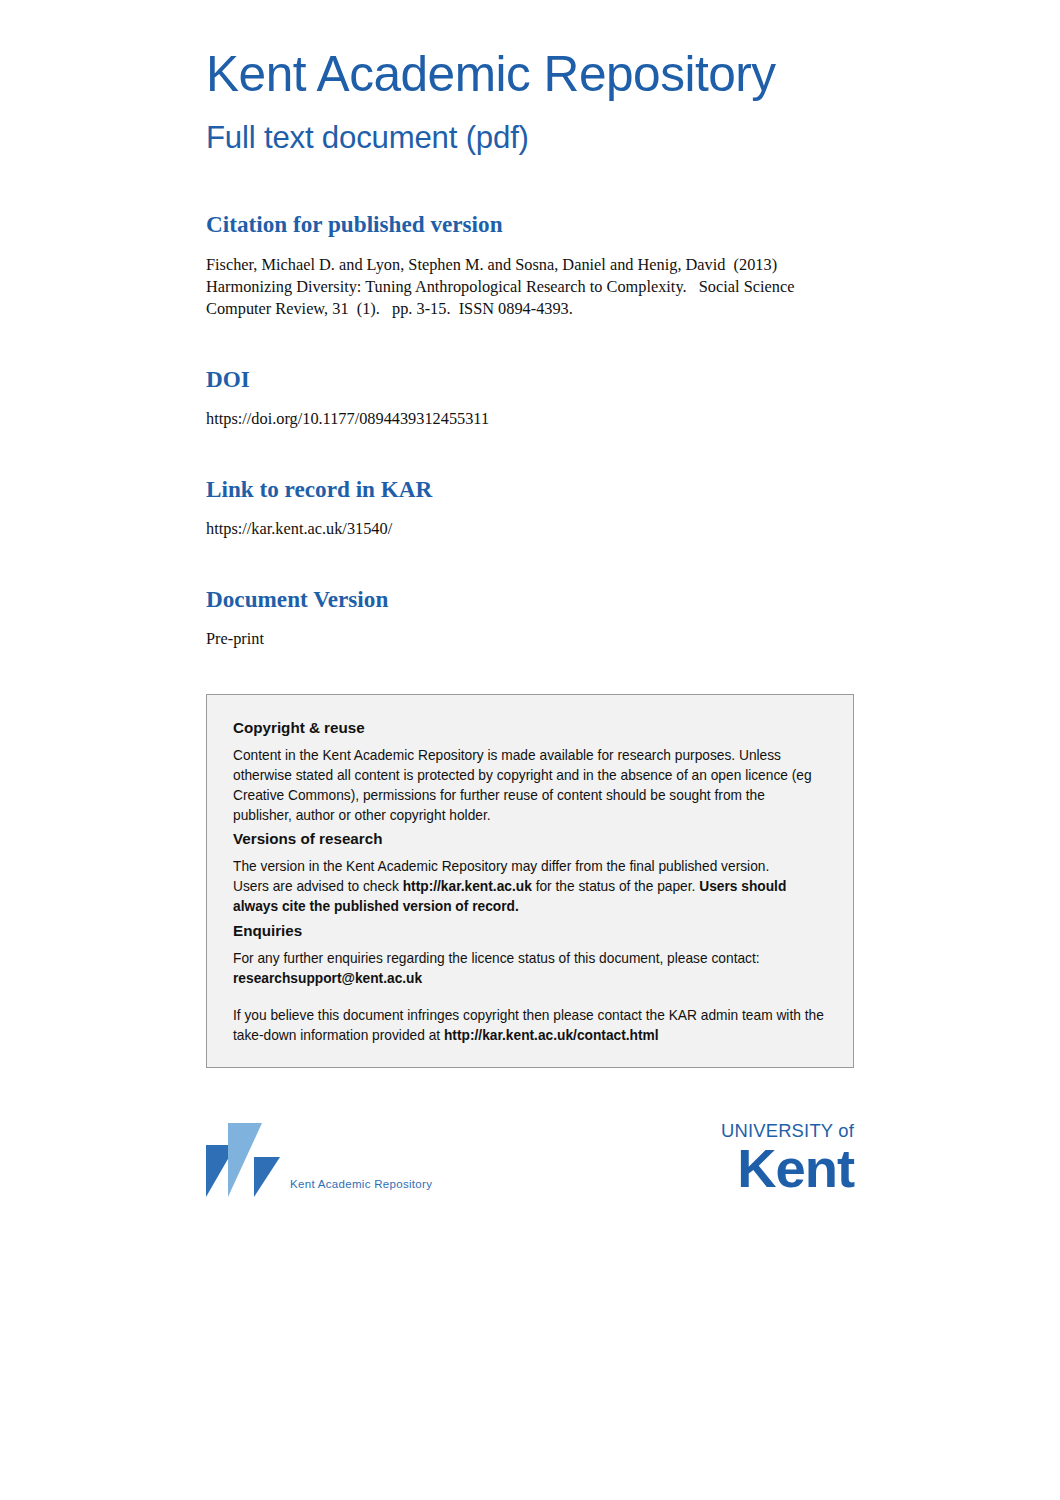Kent Academic Repository
Full text document (pdf)
Citation for published version
Fischer, Michael D. and Lyon, Stephen M. and Sosna, Daniel and Henig, David (2013) Harmonizing Diversity: Tuning Anthropological Research to Complexity. Social Science Computer Review, 31 (1). pp. 3-15. ISSN 0894-4393.
DOI
https://doi.org/10.1177/0894439312455311
Link to record in KAR
https://kar.kent.ac.uk/31540/
Document Version
Pre-print
Copyright & reuse
Content in the Kent Academic Repository is made available for research purposes. Unless otherwise stated all content is protected by copyright and in the absence of an open licence (eg Creative Commons), permissions for further reuse of content should be sought from the publisher, author or other copyright holder.
Versions of research
The version in the Kent Academic Repository may differ from the final published version.
Users are advised to check http://kar.kent.ac.uk for the status of the paper. Users should always cite the published version of record.
Enquiries
For any further enquiries regarding the licence status of this document, please contact:
researchsupport@kent.ac.uk
If you believe this document infringes copyright then please contact the KAR admin team with the take-down information provided at http://kar.kent.ac.uk/contact.html
Kent Academic Repository
UNIVERSITY of
Kent